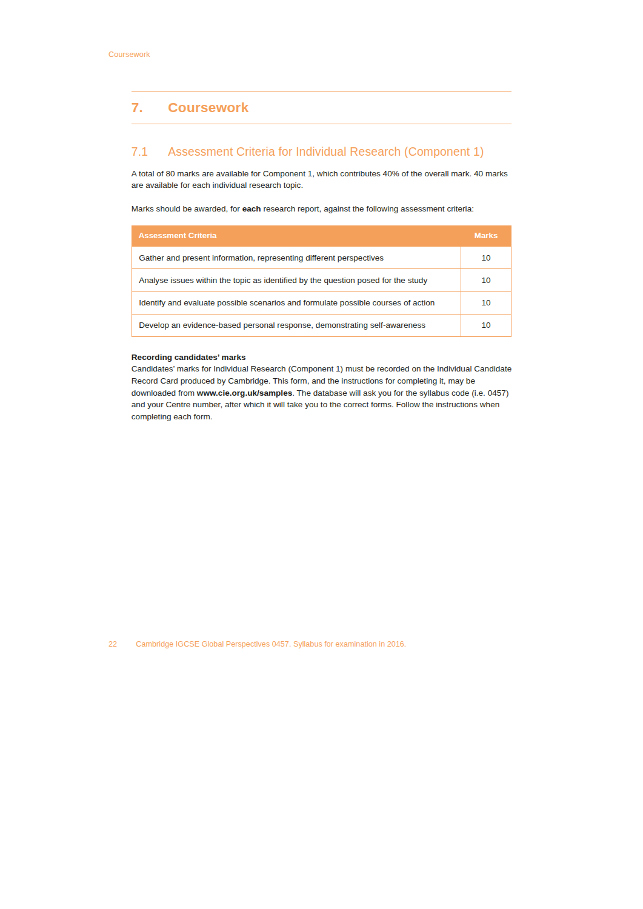Coursework
7. Coursework
7.1 Assessment Criteria for Individual Research (Component 1)
A total of 80 marks are available for Component 1, which contributes 40% of the overall mark. 40 marks are available for each individual research topic.
Marks should be awarded, for each research report, against the following assessment criteria:
| Assessment Criteria | Marks |
| --- | --- |
| Gather and present information, representing different perspectives | 10 |
| Analyse issues within the topic as identified by the question posed for the study | 10 |
| Identify and evaluate possible scenarios and formulate possible courses of action | 10 |
| Develop an evidence-based personal response, demonstrating self-awareness | 10 |
Recording candidates’ marks
Candidates’ marks for Individual Research (Component 1) must be recorded on the Individual Candidate Record Card produced by Cambridge. This form, and the instructions for completing it, may be downloaded from www.cie.org.uk/samples. The database will ask you for the syllabus code (i.e. 0457) and your Centre number, after which it will take you to the correct forms. Follow the instructions when completing each form.
22 Cambridge IGCSE Global Perspectives 0457. Syllabus for examination in 2016.